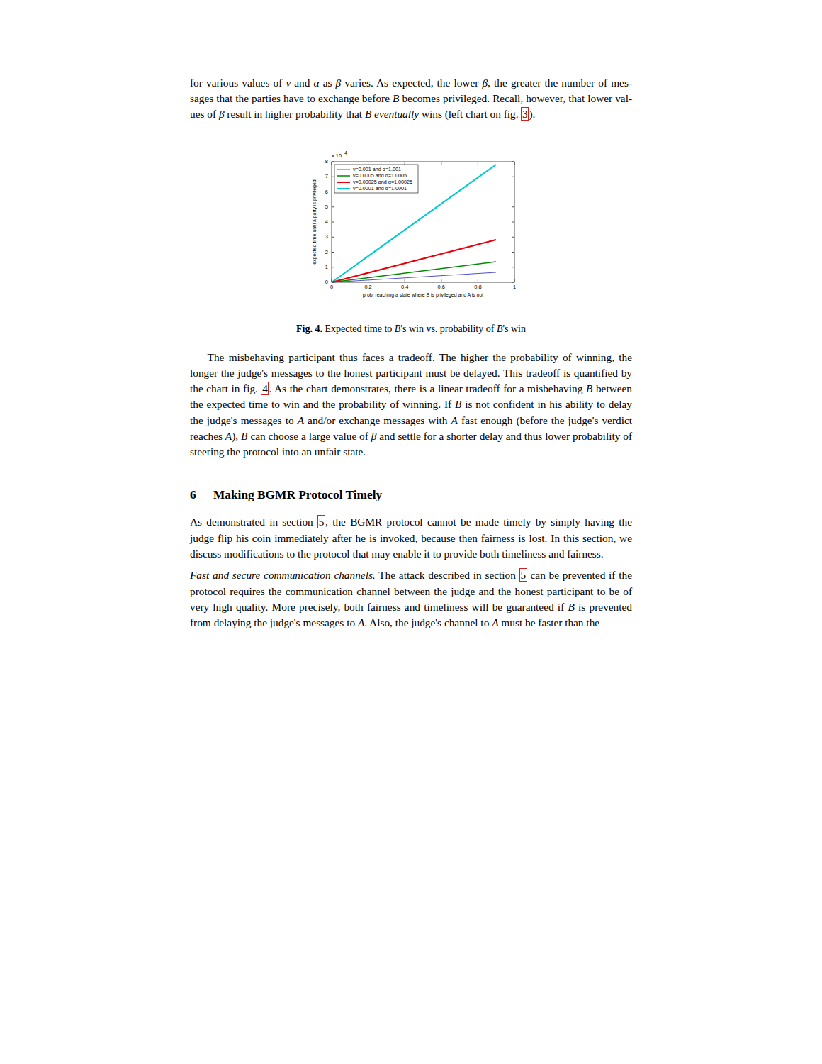for various values of v and α as β varies. As expected, the lower β, the greater the number of messages that the parties have to exchange before B becomes privileged. Recall, however, that lower values of β result in higher probability that B eventually wins (left chart on fig. 3).
x 10 4 0 2 3 4 5 6 7 8 1 0 0.2 0.4 0.6 0.8 1 prob. reaching a state where B is privileged and A is not expected time until a party is privileged v=0.001 and α=1.001 v=0.0005 and α=1.0005 v=0.00025 and α=1.00025 v=0.0001 and α=1.0001
Fig. 4. Expected time to B's win vs. probability of B's win
The misbehaving participant thus faces a tradeoff. The higher the probability of winning, the longer the judge's messages to the honest participant must be delayed. This tradeoff is quantified by the chart in fig. 4. As the chart demonstrates, there is a linear tradeoff for a misbehaving B between the expected time to win and the probability of winning. If B is not confident in his ability to delay the judge's messages to A and/or exchange messages with A fast enough (before the judge's verdict reaches A), B can choose a large value of β and settle for a shorter delay and thus lower probability of steering the protocol into an unfair state.
6 Making BGMR Protocol Timely
As demonstrated in section 5, the BGMR protocol cannot be made timely by simply having the judge flip his coin immediately after he is invoked, because then fairness is lost. In this section, we discuss modifications to the protocol that may enable it to provide both timeliness and fairness.
Fast and secure communication channels. The attack described in section 5 can be prevented if the protocol requires the communication channel between the judge and the honest participant to be of very high quality. More precisely, both fairness and timeliness will be guaranteed if B is prevented from delaying the judge's messages to A. Also, the judge's channel to A must be faster than the